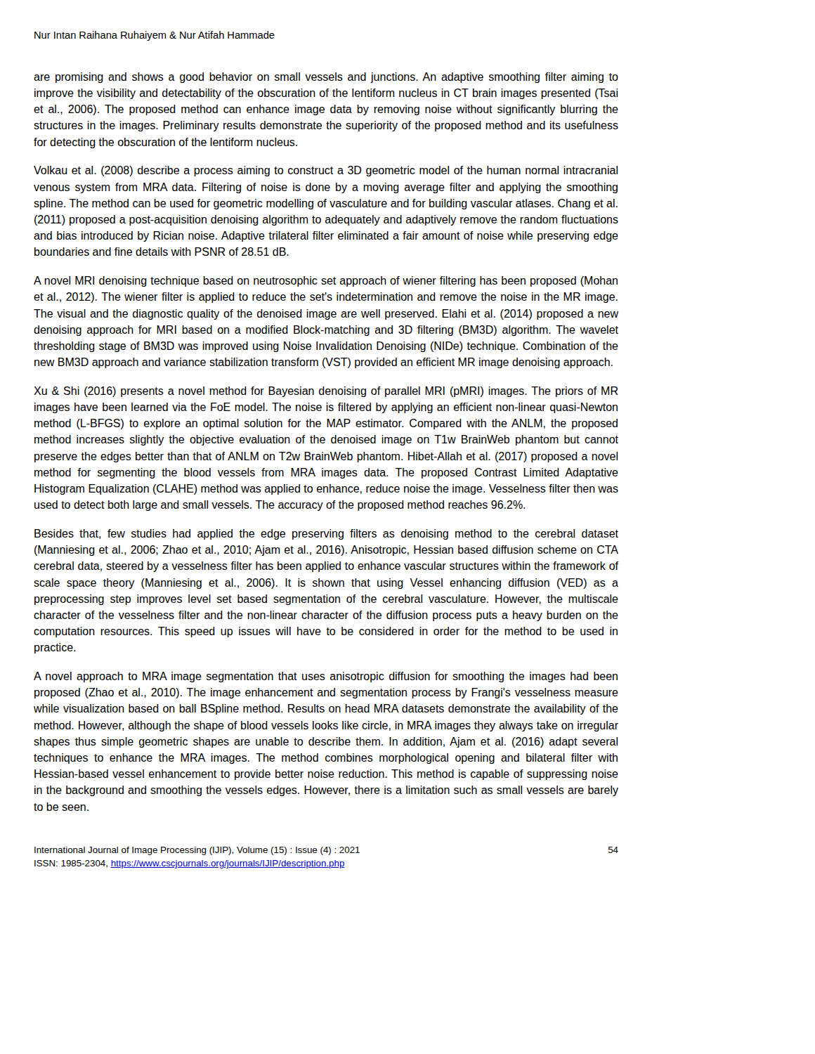Nur Intan Raihana Ruhaiyem & Nur Atifah Hammade
are promising and shows a good behavior on small vessels and junctions. An adaptive smoothing filter aiming to improve the visibility and detectability of the obscuration of the lentiform nucleus in CT brain images presented (Tsai et al., 2006). The proposed method can enhance image data by removing noise without significantly blurring the structures in the images. Preliminary results demonstrate the superiority of the proposed method and its usefulness for detecting the obscuration of the lentiform nucleus.
Volkau et al. (2008) describe a process aiming to construct a 3D geometric model of the human normal intracranial venous system from MRA data. Filtering of noise is done by a moving average filter and applying the smoothing spline. The method can be used for geometric modelling of vasculature and for building vascular atlases. Chang et al. (2011) proposed a post-acquisition denoising algorithm to adequately and adaptively remove the random fluctuations and bias introduced by Rician noise. Adaptive trilateral filter eliminated a fair amount of noise while preserving edge boundaries and fine details with PSNR of 28.51 dB.
A novel MRI denoising technique based on neutrosophic set approach of wiener filtering has been proposed (Mohan et al., 2012). The wiener filter is applied to reduce the set's indetermination and remove the noise in the MR image. The visual and the diagnostic quality of the denoised image are well preserved. Elahi et al. (2014) proposed a new denoising approach for MRI based on a modified Block-matching and 3D filtering (BM3D) algorithm. The wavelet thresholding stage of BM3D was improved using Noise Invalidation Denoising (NIDe) technique. Combination of the new BM3D approach and variance stabilization transform (VST) provided an efficient MR image denoising approach.
Xu & Shi (2016) presents a novel method for Bayesian denoising of parallel MRI (pMRI) images. The priors of MR images have been learned via the FoE model. The noise is filtered by applying an efficient non-linear quasi-Newton method (L-BFGS) to explore an optimal solution for the MAP estimator. Compared with the ANLM, the proposed method increases slightly the objective evaluation of the denoised image on T1w BrainWeb phantom but cannot preserve the edges better than that of ANLM on T2w BrainWeb phantom. Hibet-Allah et al. (2017) proposed a novel method for segmenting the blood vessels from MRA images data. The proposed Contrast Limited Adaptative Histogram Equalization (CLAHE) method was applied to enhance, reduce noise the image. Vesselness filter then was used to detect both large and small vessels. The accuracy of the proposed method reaches 96.2%.
Besides that, few studies had applied the edge preserving filters as denoising method to the cerebral dataset (Manniesing et al., 2006; Zhao et al., 2010; Ajam et al., 2016). Anisotropic, Hessian based diffusion scheme on CTA cerebral data, steered by a vesselness filter has been applied to enhance vascular structures within the framework of scale space theory (Manniesing et al., 2006). It is shown that using Vessel enhancing diffusion (VED) as a preprocessing step improves level set based segmentation of the cerebral vasculature. However, the multiscale character of the vesselness filter and the non-linear character of the diffusion process puts a heavy burden on the computation resources. This speed up issues will have to be considered in order for the method to be used in practice.
A novel approach to MRA image segmentation that uses anisotropic diffusion for smoothing the images had been proposed (Zhao et al., 2010). The image enhancement and segmentation process by Frangi's vesselness measure while visualization based on ball BSpline method. Results on head MRA datasets demonstrate the availability of the method. However, although the shape of blood vessels looks like circle, in MRA images they always take on irregular shapes thus simple geometric shapes are unable to describe them. In addition, Ajam et al. (2016) adapt several techniques to enhance the MRA images. The method combines morphological opening and bilateral filter with Hessian-based vessel enhancement to provide better noise reduction. This method is capable of suppressing noise in the background and smoothing the vessels edges. However, there is a limitation such as small vessels are barely to be seen.
International Journal of Image Processing (IJIP), Volume (15) : Issue (4) : 2021
ISSN: 1985-2304, https://www.cscjournals.org/journals/IJIP/description.php
54